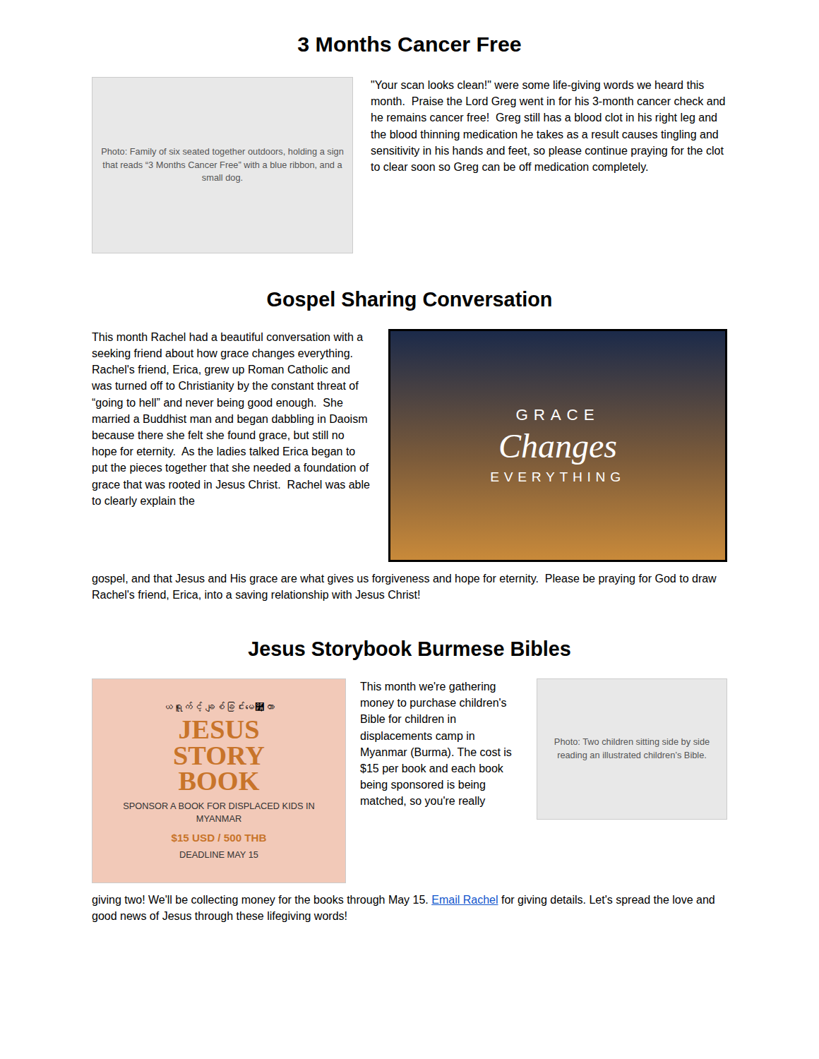3 Months Cancer Free
Photo: Family of six seated together outdoors, holding a sign that reads “3 Months Cancer Free” with a blue ribbon, and a small dog.
"Your scan looks clean!" were some life-giving words we heard this month. Praise the Lord Greg went in for his 3-month cancer check and he remains cancer free! Greg still has a blood clot in his right leg and the blood thinning medication he takes as a result causes tingling and sensitivity in his hands and feet, so please continue praying for the clot to clear soon so Greg can be off medication completely.
Gospel Sharing Conversation
This month Rachel had a beautiful conversation with a seeking friend about how grace changes everything. Rachel's friend, Erica, grew up Roman Catholic and was turned off to Christianity by the constant threat of “going to hell” and never being good enough. She married a Buddhist man and began dabbling in Daoism because there she felt she found grace, but still no hope for eternity. As the ladies talked Erica began to put the pieces together that she needed a foundation of grace that was rooted in Jesus Christ. Rachel was able to clearly explain the
GRACE
Changes
EVERYTHING
gospel, and that Jesus and His grace are what gives us forgiveness and hope for eternity. Please be praying for God to draw Rachel's friend, Erica, into a saving relationship with Jesus Christ!
Jesus Storybook Burmese Bibles
ယရူက်င့် ချစ်ခြင်းမေ࿺္တာ
JESUS
STORY
BOOK
SPONSOR A BOOK FOR DISPLACED KIDS IN MYANMAR
$15 USD / 500 THB
DEADLINE MAY 15
This month we're gathering money to purchase children's Bible for children in displacements camp in Myanmar (Burma). The cost is $15 per book and each book being sponsored is being matched, so you're really
Photo: Two children sitting side by side reading an illustrated children’s Bible.
giving two! We'll be collecting money for the books through May 15. Email Rachel for giving details. Let's spread the love and good news of Jesus through these lifegiving words!